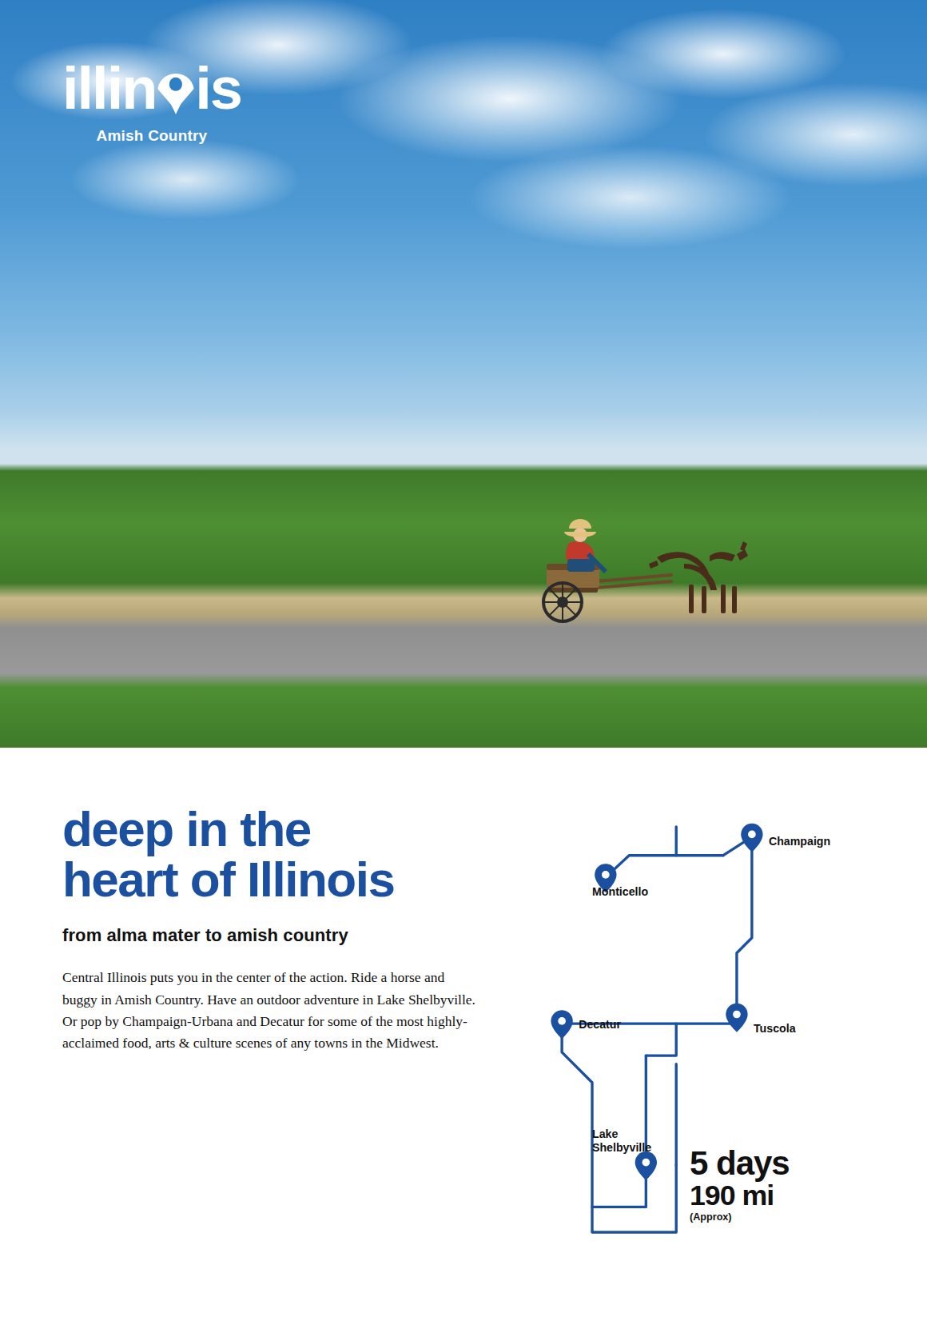illin is
Amish Country
deep in the
heart of Illinois
from alma mater to amish country
Central Illinois puts you in the center of the action. Ride a horse and buggy in Amish Country. Have an outdoor adventure in Lake Shelbyville. Or pop by Champaign-Urbana and Decatur for some of the most highly-acclaimed food, arts & culture scenes of any towns in the Midwest.
Central Illinois route map Champaign Monticello Decatur Tuscola Lake Shelbyville 5 days 190 mi (Approx)